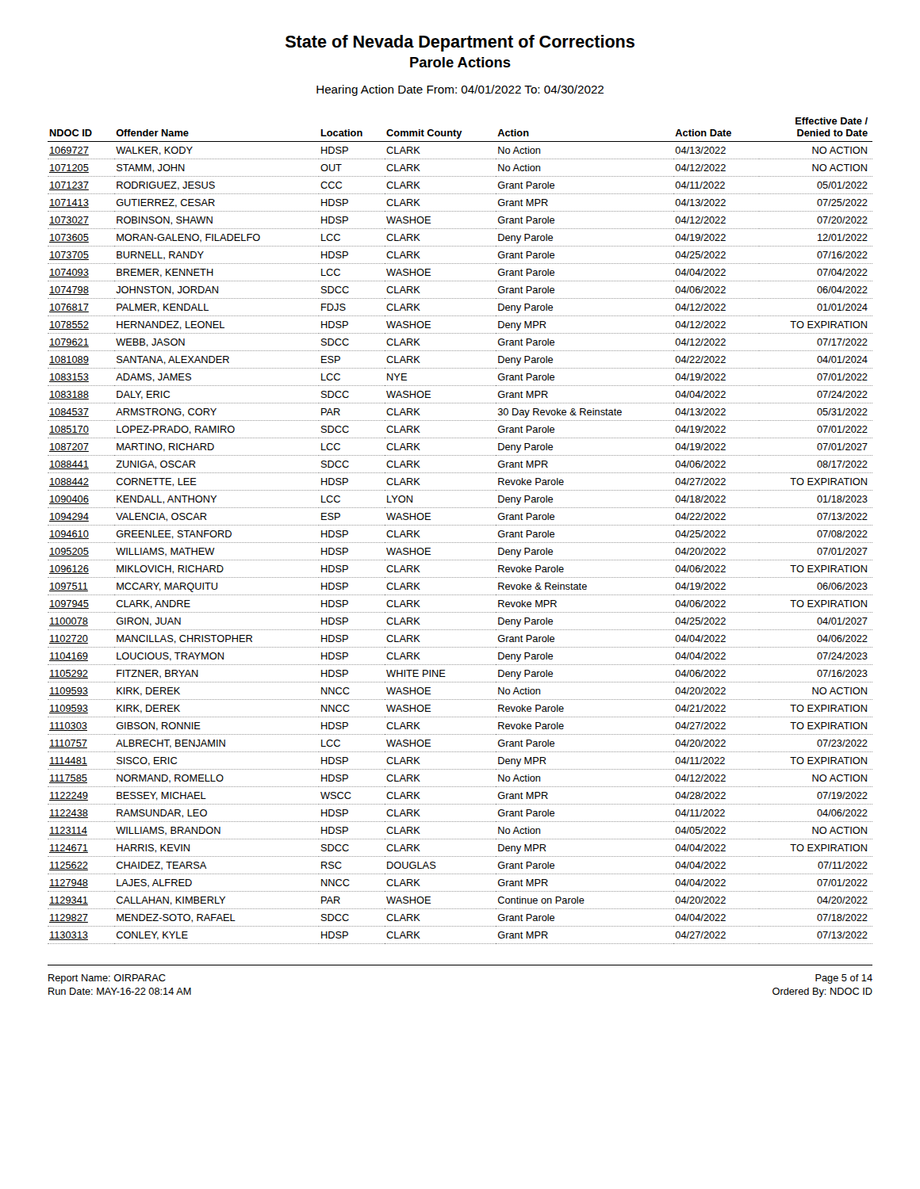State of Nevada Department of Corrections
Parole Actions
Hearing Action Date From: 04/01/2022 To: 04/30/2022
| NDOC ID | Offender Name | Location | Commit County | Action | Action Date | Effective Date / Denied to Date |
| --- | --- | --- | --- | --- | --- | --- |
| 1069727 | WALKER, KODY | HDSP | CLARK | No Action | 04/13/2022 | NO ACTION |
| 1071205 | STAMM, JOHN | OUT | CLARK | No Action | 04/12/2022 | NO ACTION |
| 1071237 | RODRIGUEZ, JESUS | CCC | CLARK | Grant Parole | 04/11/2022 | 05/01/2022 |
| 1071413 | GUTIERREZ, CESAR | HDSP | CLARK | Grant MPR | 04/13/2022 | 07/25/2022 |
| 1073027 | ROBINSON, SHAWN | HDSP | WASHOE | Grant Parole | 04/12/2022 | 07/20/2022 |
| 1073605 | MORAN-GALENO, FILADELFO | LCC | CLARK | Deny Parole | 04/19/2022 | 12/01/2022 |
| 1073705 | BURNELL, RANDY | HDSP | CLARK | Grant Parole | 04/25/2022 | 07/16/2022 |
| 1074093 | BREMER, KENNETH | LCC | WASHOE | Grant Parole | 04/04/2022 | 07/04/2022 |
| 1074798 | JOHNSTON, JORDAN | SDCC | CLARK | Grant Parole | 04/06/2022 | 06/04/2022 |
| 1076817 | PALMER, KENDALL | FDJS | CLARK | Deny Parole | 04/12/2022 | 01/01/2024 |
| 1078552 | HERNANDEZ, LEONEL | HDSP | WASHOE | Deny MPR | 04/12/2022 | TO EXPIRATION |
| 1079621 | WEBB, JASON | SDCC | CLARK | Grant Parole | 04/12/2022 | 07/17/2022 |
| 1081089 | SANTANA, ALEXANDER | ESP | CLARK | Deny Parole | 04/22/2022 | 04/01/2024 |
| 1083153 | ADAMS, JAMES | LCC | NYE | Grant Parole | 04/19/2022 | 07/01/2022 |
| 1083188 | DALY, ERIC | SDCC | WASHOE | Grant MPR | 04/04/2022 | 07/24/2022 |
| 1084537 | ARMSTRONG, CORY | PAR | CLARK | 30 Day Revoke & Reinstate | 04/13/2022 | 05/31/2022 |
| 1085170 | LOPEZ-PRADO, RAMIRO | SDCC | CLARK | Grant Parole | 04/19/2022 | 07/01/2022 |
| 1087207 | MARTINO, RICHARD | LCC | CLARK | Deny Parole | 04/19/2022 | 07/01/2027 |
| 1088441 | ZUNIGA, OSCAR | SDCC | CLARK | Grant MPR | 04/06/2022 | 08/17/2022 |
| 1088442 | CORNETTE, LEE | HDSP | CLARK | Revoke Parole | 04/27/2022 | TO EXPIRATION |
| 1090406 | KENDALL, ANTHONY | LCC | LYON | Deny Parole | 04/18/2022 | 01/18/2023 |
| 1094294 | VALENCIA, OSCAR | ESP | WASHOE | Grant Parole | 04/22/2022 | 07/13/2022 |
| 1094610 | GREENLEE, STANFORD | HDSP | CLARK | Grant Parole | 04/25/2022 | 07/08/2022 |
| 1095205 | WILLIAMS, MATHEW | HDSP | WASHOE | Deny Parole | 04/20/2022 | 07/01/2027 |
| 1096126 | MIKLOVICH, RICHARD | HDSP | CLARK | Revoke Parole | 04/06/2022 | TO EXPIRATION |
| 1097511 | MCCARY, MARQUITU | HDSP | CLARK | Revoke & Reinstate | 04/19/2022 | 06/06/2023 |
| 1097945 | CLARK, ANDRE | HDSP | CLARK | Revoke MPR | 04/06/2022 | TO EXPIRATION |
| 1100078 | GIRON, JUAN | HDSP | CLARK | Deny Parole | 04/25/2022 | 04/01/2027 |
| 1102720 | MANCILLAS, CHRISTOPHER | HDSP | CLARK | Grant Parole | 04/04/2022 | 04/06/2022 |
| 1104169 | LOUCIOUS, TRAYMON | HDSP | CLARK | Deny Parole | 04/04/2022 | 07/24/2023 |
| 1105292 | FITZNER, BRYAN | HDSP | WHITE PINE | Deny Parole | 04/06/2022 | 07/16/2023 |
| 1109593 | KIRK, DEREK | NNCC | WASHOE | No Action | 04/20/2022 | NO ACTION |
| 1109593 | KIRK, DEREK | NNCC | WASHOE | Revoke Parole | 04/21/2022 | TO EXPIRATION |
| 1110303 | GIBSON, RONNIE | HDSP | CLARK | Revoke Parole | 04/27/2022 | TO EXPIRATION |
| 1110757 | ALBRECHT, BENJAMIN | LCC | WASHOE | Grant Parole | 04/20/2022 | 07/23/2022 |
| 1114481 | SISCO, ERIC | HDSP | CLARK | Deny MPR | 04/11/2022 | TO EXPIRATION |
| 1117585 | NORMAND, ROMELLO | HDSP | CLARK | No Action | 04/12/2022 | NO ACTION |
| 1122249 | BESSEY, MICHAEL | WSCC | CLARK | Grant MPR | 04/28/2022 | 07/19/2022 |
| 1122438 | RAMSUNDAR, LEO | HDSP | CLARK | Grant Parole | 04/11/2022 | 04/06/2022 |
| 1123114 | WILLIAMS, BRANDON | HDSP | CLARK | No Action | 04/05/2022 | NO ACTION |
| 1124671 | HARRIS, KEVIN | SDCC | CLARK | Deny MPR | 04/04/2022 | TO EXPIRATION |
| 1125622 | CHAIDEZ, TEARSA | RSC | DOUGLAS | Grant Parole | 04/04/2022 | 07/11/2022 |
| 1127948 | LAJES, ALFRED | NNCC | CLARK | Grant MPR | 04/04/2022 | 07/01/2022 |
| 1129341 | CALLAHAN, KIMBERLY | PAR | WASHOE | Continue on Parole | 04/20/2022 | 04/20/2022 |
| 1129827 | MENDEZ-SOTO, RAFAEL | SDCC | CLARK | Grant Parole | 04/04/2022 | 07/18/2022 |
| 1130313 | CONLEY, KYLE | HDSP | CLARK | Grant MPR | 04/27/2022 | 07/13/2022 |
Report Name: OIRPARAC
Run Date: MAY-16-22 08:14 AM
Page 5 of 14
Ordered By: NDOC ID